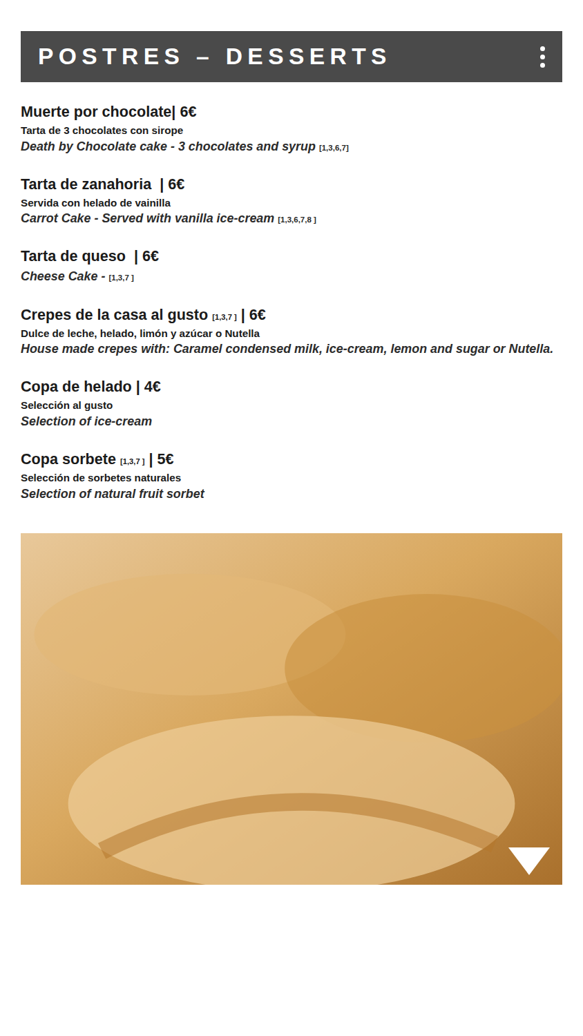POSTRES – DESSERTS
Muerte por chocolate| 6€
Tarta de 3 chocolates con sirope
Death by Chocolate cake - 3 chocolates and syrup [1,3,6,7]
Tarta de zanahoria | 6€
Servida con helado de vainilla
Carrot Cake - Served with vanilla ice-cream [1,3,6,7,8 ]
Tarta de queso | 6€
Cheese Cake - [1,3,7 ]
Crepes de la casa al gusto [1,3,7 ] | 6€
Dulce de leche, helado, limón y azúcar o Nutella
House made crepes with: Caramel condensed milk, ice-cream, lemon and sugar or Nutella.
Copa de helado | 4€
Selección al gusto
Selection of ice-cream
Copa sorbete [1,3,7 ] | 5€
Selección de sorbetes naturales
Selection of natural fruit sorbet